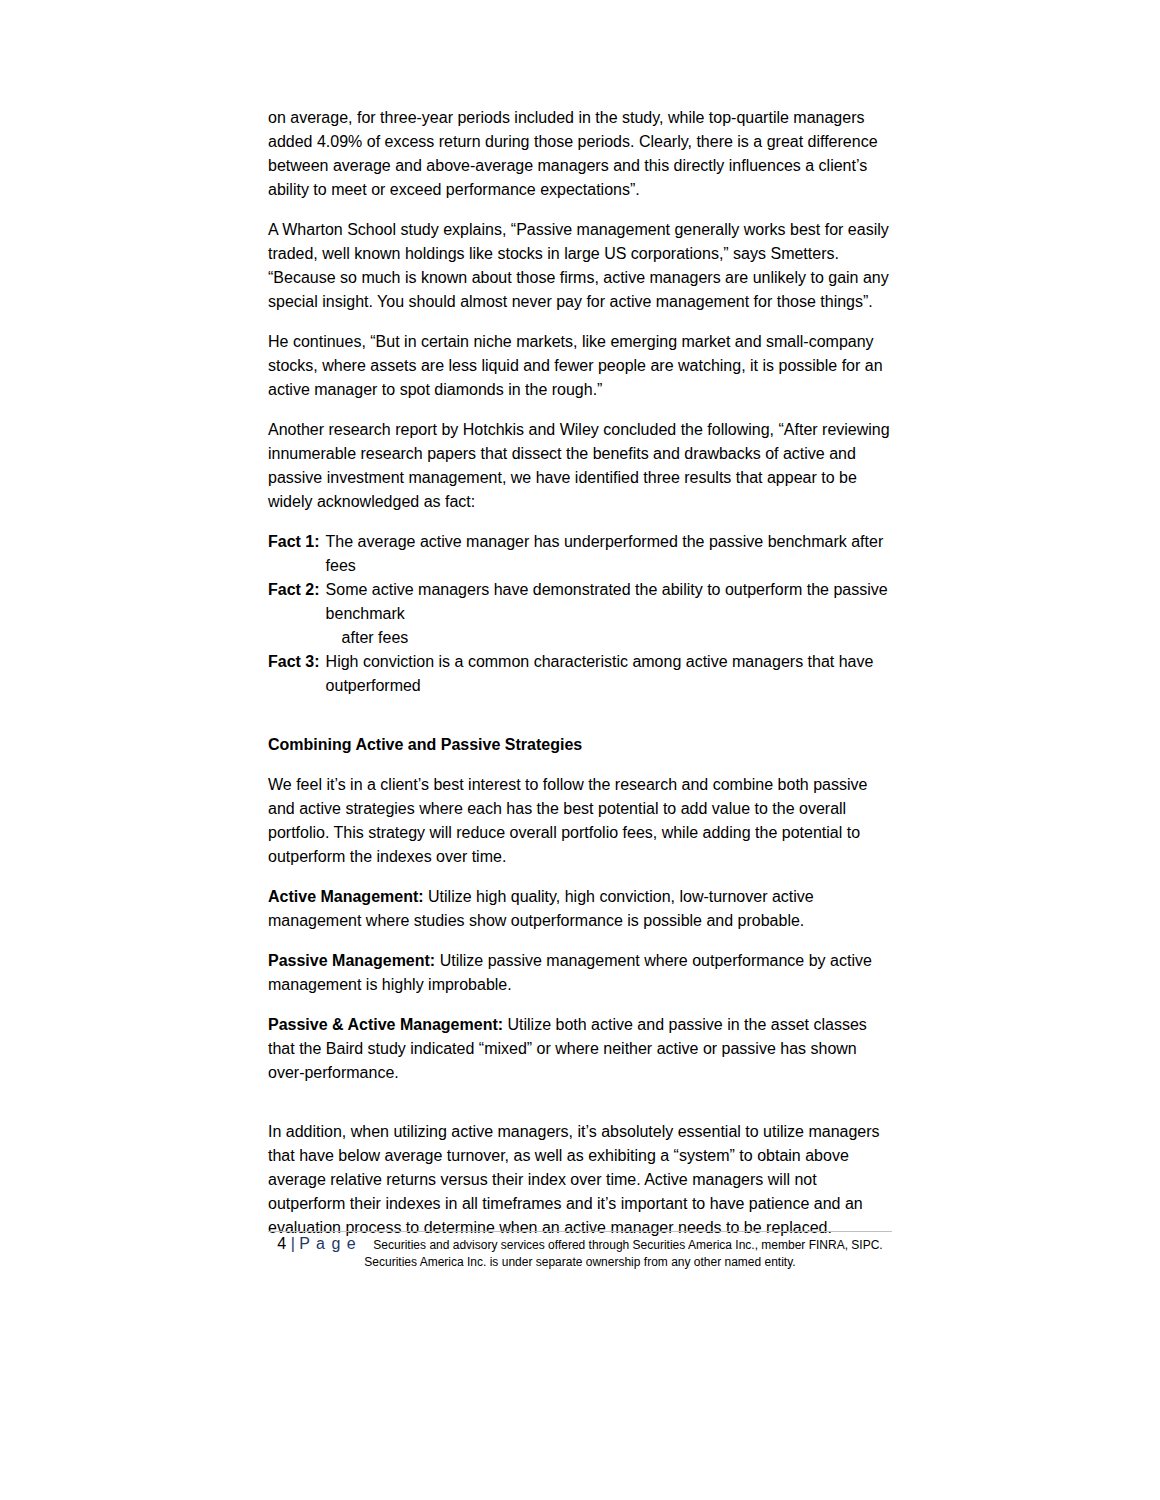on average, for three-year periods included in the study, while top-quartile managers added 4.09% of excess return during those periods. Clearly, there is a great difference between average and above-average managers and this directly influences a client’s ability to meet or exceed performance expectations”.
A Wharton School study explains, “Passive management generally works best for easily traded, well known holdings like stocks in large US corporations,” says Smetters. “Because so much is known about those firms, active managers are unlikely to gain any special insight. You should almost never pay for active management for those things”.
He continues, “But in certain niche markets, like emerging market and small-company stocks, where assets are less liquid and fewer people are watching, it is possible for an active manager to spot diamonds in the rough.”
Another research report by Hotchkis and Wiley concluded the following, “After reviewing innumerable research papers that dissect the benefits and drawbacks of active and passive investment management, we have identified three results that appear to be widely acknowledged as fact:
Fact 1:
The average active manager has underperformed the passive benchmark after fees
Fact 2:
Some active managers have demonstrated the ability to outperform the passive benchmark
after fees
Fact 3:
High conviction is a common characteristic among active managers that have outperformed
Combining Active and Passive Strategies
We feel it’s in a client’s best interest to follow the research and combine both passive and active strategies where each has the best potential to add value to the overall portfolio. This strategy will reduce overall portfolio fees, while adding the potential to outperform the indexes over time.
Active Management: Utilize high quality, high conviction, low-turnover active management where studies show outperformance is possible and probable.
Passive Management: Utilize passive management where outperformance by active management is highly improbable.
Passive & Active Management: Utilize both active and passive in the asset classes that the Baird study indicated “mixed” or where neither active or passive has shown over-performance.
In addition, when utilizing active managers, it’s absolutely essential to utilize managers that have below average turnover, as well as exhibiting a “system” to obtain above average relative returns versus their index over time. Active managers will not outperform their indexes in all timeframes and it’s important to have patience and an evaluation process to determine when an active manager needs to be replaced.
4 | P a g e Securities and advisory services offered through Securities America Inc., member FINRA, SIPC.
Securities America Inc. is under separate ownership from any other named entity.